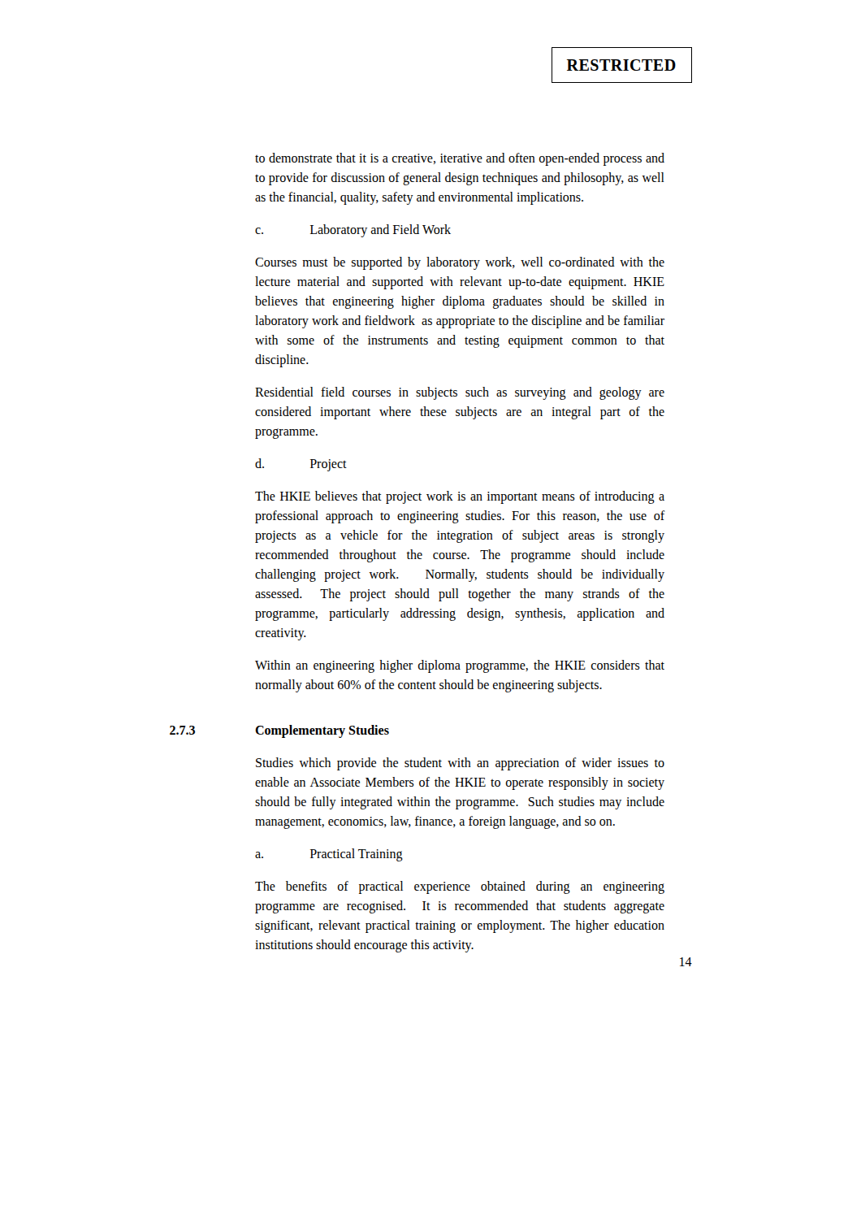RESTRICTED
to demonstrate that it is a creative, iterative and often open-ended process and to provide for discussion of general design techniques and philosophy, as well as the financial, quality, safety and environmental implications.
c.
Laboratory and Field Work
Courses must be supported by laboratory work, well co-ordinated with the lecture material and supported with relevant up-to-date equipment. HKIE believes that engineering higher diploma graduates should be skilled in laboratory work and fieldwork as appropriate to the discipline and be familiar with some of the instruments and testing equipment common to that discipline.
Residential field courses in subjects such as surveying and geology are considered important where these subjects are an integral part of the programme.
d.
Project
The HKIE believes that project work is an important means of introducing a professional approach to engineering studies. For this reason, the use of projects as a vehicle for the integration of subject areas is strongly recommended throughout the course. The programme should include challenging project work. Normally, students should be individually assessed. The project should pull together the many strands of the programme, particularly addressing design, synthesis, application and creativity.
Within an engineering higher diploma programme, the HKIE considers that normally about 60% of the content should be engineering subjects.
2.7.3
Complementary Studies
Studies which provide the student with an appreciation of wider issues to enable an Associate Members of the HKIE to operate responsibly in society should be fully integrated within the programme. Such studies may include management, economics, law, finance, a foreign language, and so on.
a.
Practical Training
The benefits of practical experience obtained during an engineering programme are recognised. It is recommended that students aggregate significant, relevant practical training or employment. The higher education institutions should encourage this activity.
14